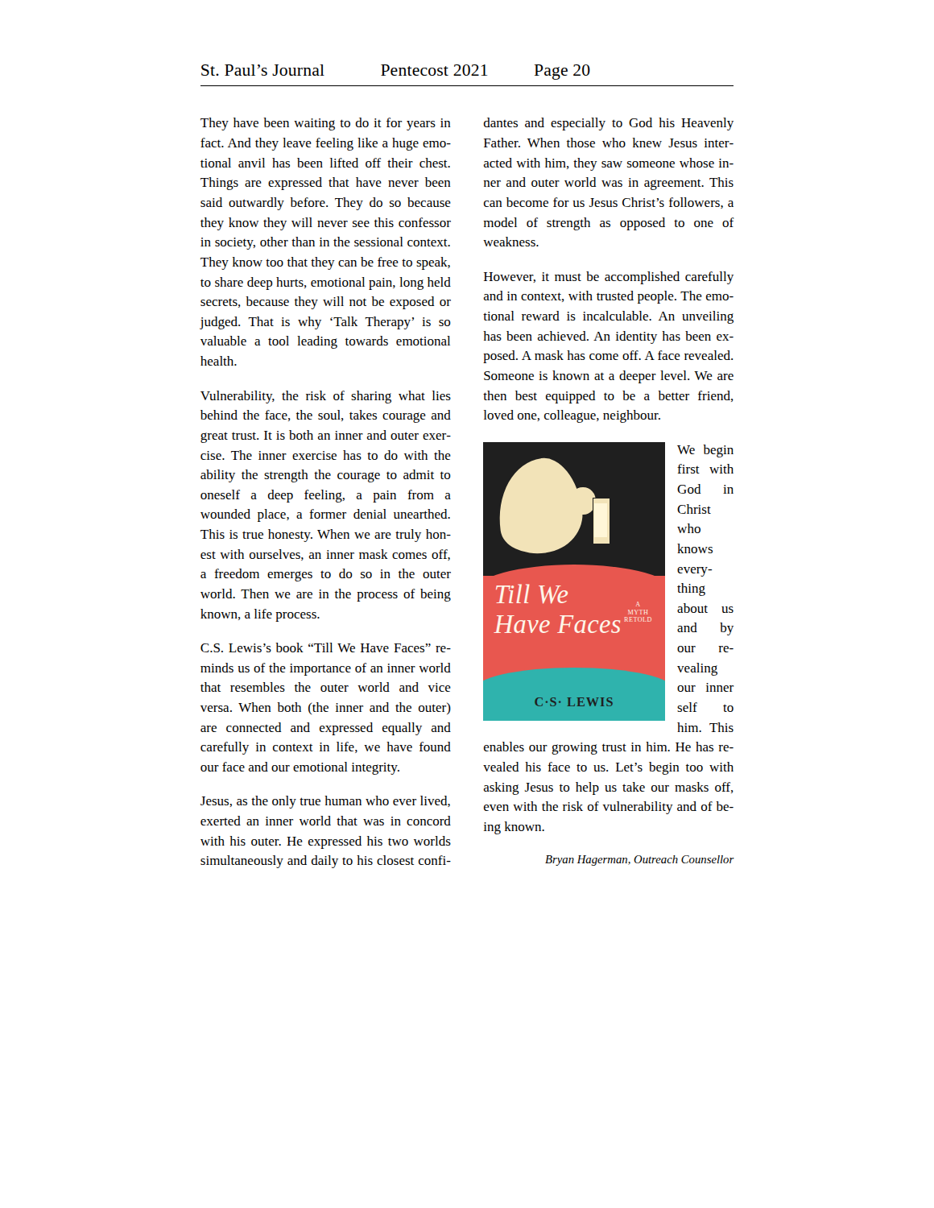St. Paul’s Journal Pentecost 2021 Page 20
They have been waiting to do it for years in fact. And they leave feeling like a huge emotional anvil has been lifted off their chest. Things are expressed that have never been said outwardly before. They do so because they know they will never see this confessor in society, other than in the sessional context. They know too that they can be free to speak, to share deep hurts, emotional pain, long held secrets, because they will not be exposed or judged. That is why ‘Talk Therapy’ is so valuable a tool leading towards emotional health.
Vulnerability, the risk of sharing what lies behind the face, the soul, takes courage and great trust. It is both an inner and outer exercise. The inner exercise has to do with the ability the strength the courage to admit to oneself a deep feeling, a pain from a wounded place, a former denial unearthed. This is true honesty. When we are truly honest with ourselves, an inner mask comes off, a freedom emerges to do so in the outer world. Then we are in the process of being known, a life process.
C.S. Lewis’s book “Till We Have Faces” reminds us of the importance of an inner world that resembles the outer world and vice versa. When both (the inner and the outer) are connected and expressed equally and carefully in context in life, we have found our face and our emotional integrity.
Jesus, as the only true human who ever lived, exerted an inner world that was in concord with his outer. He expressed his two worlds simultaneously and daily to his closest confidantes and especially to God his Heavenly Father. When those who knew Jesus interacted with him, they saw someone whose inner and outer world was in agreement. This can become for us Jesus Christ’s followers, a model of strength as opposed to one of weakness.
However, it must be accomplished carefully and in context, with trusted people. The emotional reward is incalculable. An unveiling has been achieved. An identity has been exposed. A mask has come off. A face revealed. Someone is known at a deeper level. We are then best equipped to be a better friend, loved one, colleague, neighbour.
Till We Have Faces
A
Myth
Retold
C·S· LEWIS
We begin first with God in Christ who knows everything about us and by our revealing our inner self to him. This enables our growing trust in him. He has revealed his face to us. Let’s begin too with asking Jesus to help us take our masks off, even with the risk of vulnerability and of being known.
Bryan Hagerman, Outreach Counsellor